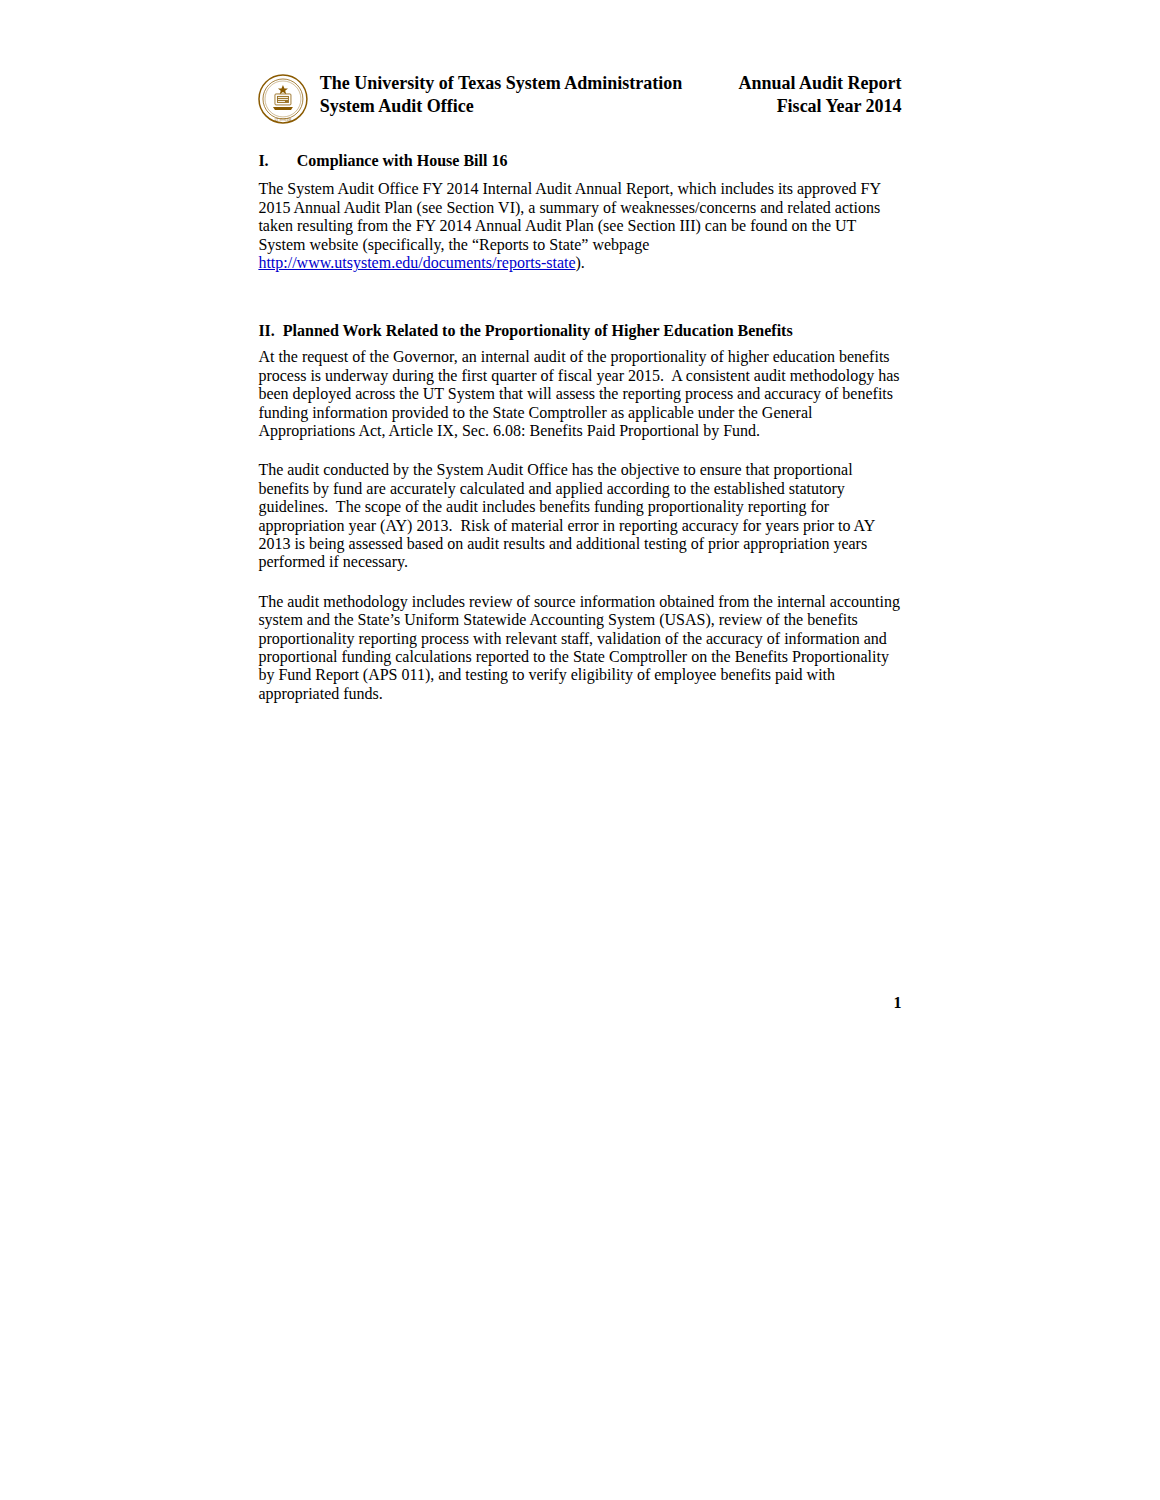UT SYSTEM
The University of Texas System Administration
System Audit Office
Annual Audit Report
Fiscal Year 2014
I.
Compliance with House Bill 16
The System Audit Office FY 2014 Internal Audit Annual Report, which includes its approved FY 2015 Annual Audit Plan (see Section VI), a summary of weaknesses/concerns and related actions taken resulting from the FY 2014 Annual Audit Plan (see Section III) can be found on the UT System website (specifically, the “Reports to State” webpage http://www.utsystem.edu/documents/reports-state).
II. Planned Work Related to the Proportionality of Higher Education Benefits
At the request of the Governor, an internal audit of the proportionality of higher education benefits process is underway during the first quarter of fiscal year 2015. A consistent audit methodology has been deployed across the UT System that will assess the reporting process and accuracy of benefits funding information provided to the State Comptroller as applicable under the General Appropriations Act, Article IX, Sec. 6.08: Benefits Paid Proportional by Fund.
The audit conducted by the System Audit Office has the objective to ensure that proportional benefits by fund are accurately calculated and applied according to the established statutory guidelines. The scope of the audit includes benefits funding proportionality reporting for appropriation year (AY) 2013. Risk of material error in reporting accuracy for years prior to AY 2013 is being assessed based on audit results and additional testing of prior appropriation years performed if necessary.
The audit methodology includes review of source information obtained from the internal accounting system and the State’s Uniform Statewide Accounting System (USAS), review of the benefits proportionality reporting process with relevant staff, validation of the accuracy of information and proportional funding calculations reported to the State Comptroller on the Benefits Proportionality by Fund Report (APS 011), and testing to verify eligibility of employee benefits paid with appropriated funds.
1